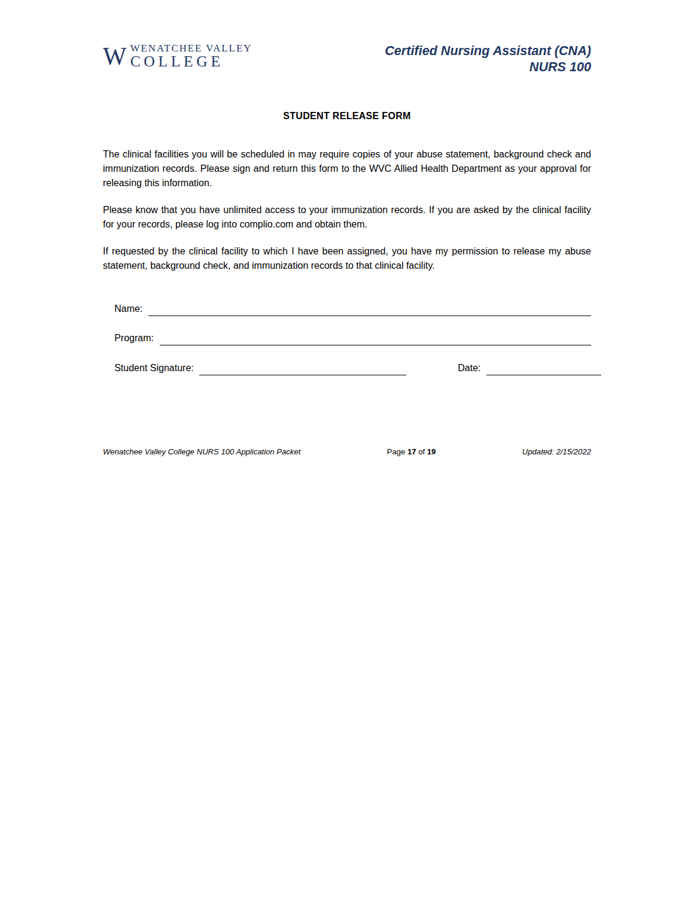W WENATCHEE VALLEY
COLLEGE
Certified Nursing Assistant (CNA)
NURS 100
STUDENT RELEASE FORM
The clinical facilities you will be scheduled in may require copies of your abuse statement, background check and immunization records. Please sign and return this form to the WVC Allied Health Department as your approval for releasing this information.
Please know that you have unlimited access to your immunization records. If you are asked by the clinical facility for your records, please log into complio.com and obtain them.
If requested by the clinical facility to which I have been assigned, you have my permission to release my abuse statement, background check, and immunization records to that clinical facility.
Name:
Program:
Student Signature: Date:
Wenatchee Valley College NURS 100 Application Packet
Page 17 of 19
Updated: 2/15/2022